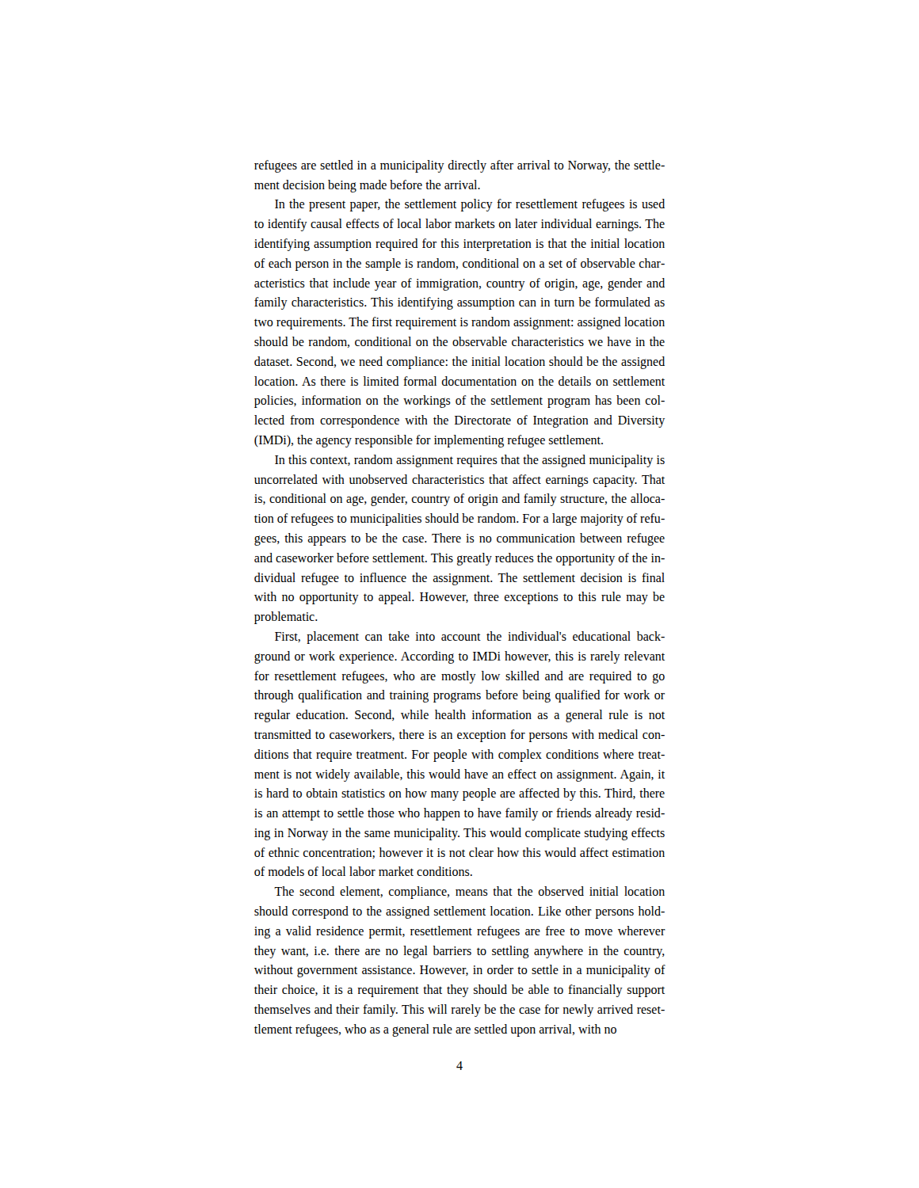refugees are settled in a municipality directly after arrival to Norway, the settlement decision being made before the arrival.
In the present paper, the settlement policy for resettlement refugees is used to identify causal effects of local labor markets on later individual earnings. The identifying assumption required for this interpretation is that the initial location of each person in the sample is random, conditional on a set of observable characteristics that include year of immigration, country of origin, age, gender and family characteristics. This identifying assumption can in turn be formulated as two requirements. The first requirement is random assignment: assigned location should be random, conditional on the observable characteristics we have in the dataset. Second, we need compliance: the initial location should be the assigned location. As there is limited formal documentation on the details on settlement policies, information on the workings of the settlement program has been collected from correspondence with the Directorate of Integration and Diversity (IMDi), the agency responsible for implementing refugee settlement.
In this context, random assignment requires that the assigned municipality is uncorrelated with unobserved characteristics that affect earnings capacity. That is, conditional on age, gender, country of origin and family structure, the allocation of refugees to municipalities should be random. For a large majority of refugees, this appears to be the case. There is no communication between refugee and caseworker before settlement. This greatly reduces the opportunity of the individual refugee to influence the assignment. The settlement decision is final with no opportunity to appeal. However, three exceptions to this rule may be problematic.
First, placement can take into account the individual's educational background or work experience. According to IMDi however, this is rarely relevant for resettlement refugees, who are mostly low skilled and are required to go through qualification and training programs before being qualified for work or regular education. Second, while health information as a general rule is not transmitted to caseworkers, there is an exception for persons with medical conditions that require treatment. For people with complex conditions where treatment is not widely available, this would have an effect on assignment. Again, it is hard to obtain statistics on how many people are affected by this. Third, there is an attempt to settle those who happen to have family or friends already residing in Norway in the same municipality. This would complicate studying effects of ethnic concentration; however it is not clear how this would affect estimation of models of local labor market conditions.
The second element, compliance, means that the observed initial location should correspond to the assigned settlement location. Like other persons holding a valid residence permit, resettlement refugees are free to move wherever they want, i.e. there are no legal barriers to settling anywhere in the country, without government assistance. However, in order to settle in a municipality of their choice, it is a requirement that they should be able to financially support themselves and their family. This will rarely be the case for newly arrived resettlement refugees, who as a general rule are settled upon arrival, with no
4